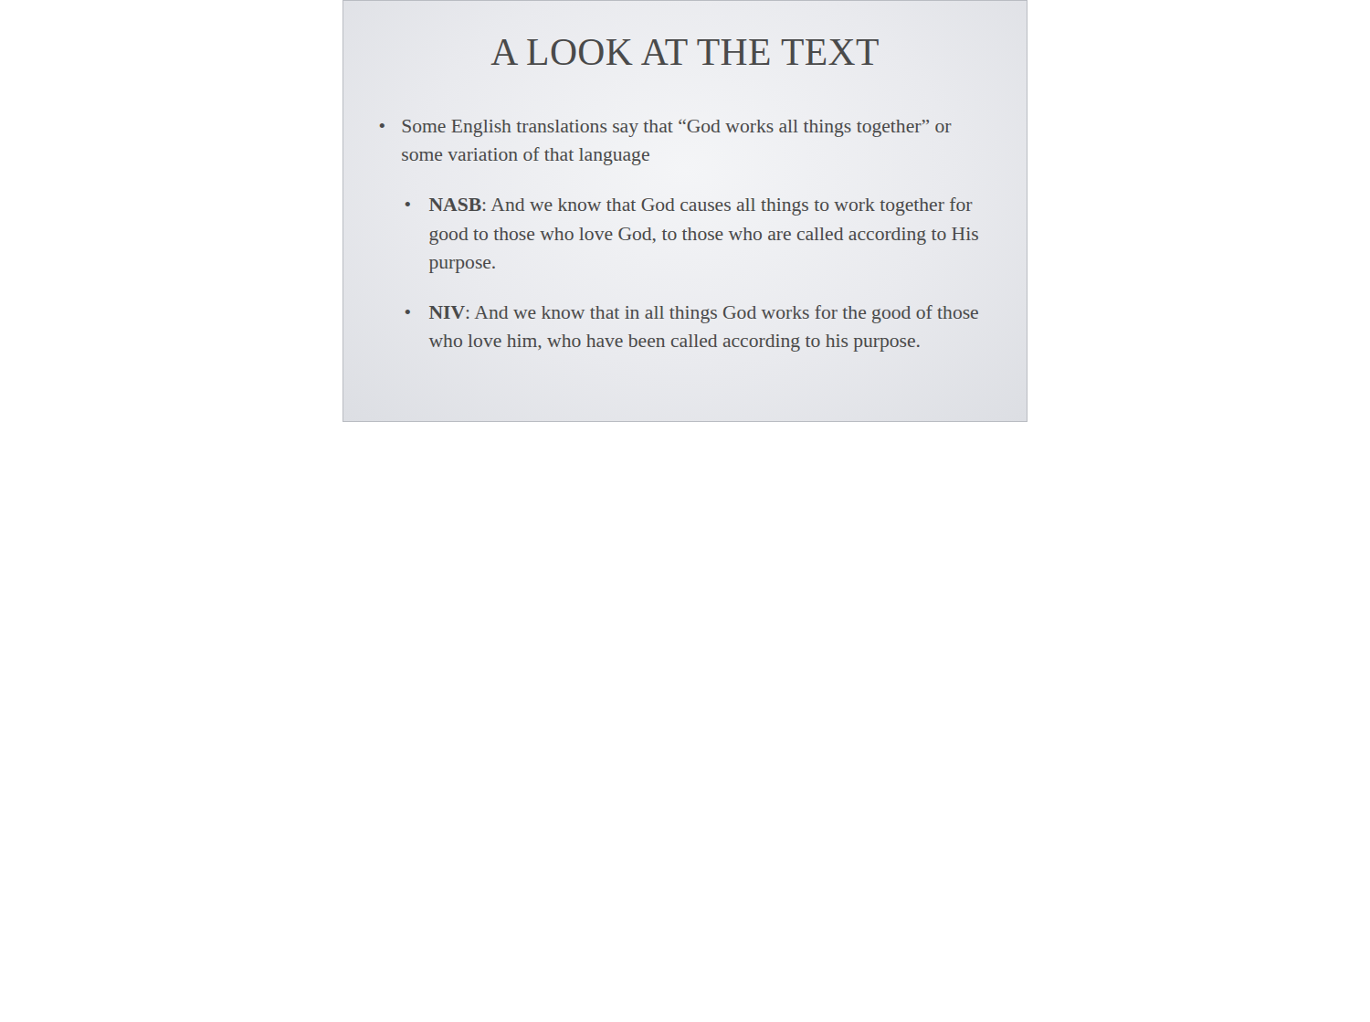A LOOK AT THE TEXT
Some English translations say that “God works all things together” or some variation of that language
NASB: And we know that God causes all things to work together for good to those who love God, to those who are called according to His purpose.
NIV: And we know that in all things God works for the good of those who love him, who have been called according to his purpose.